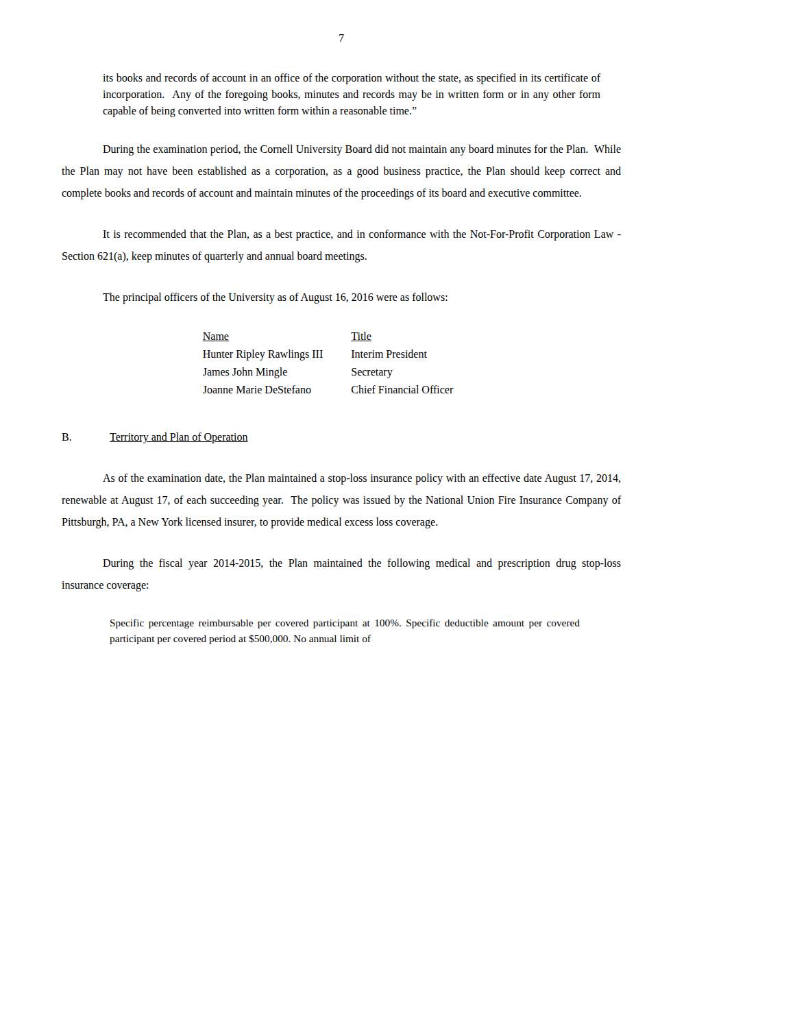7
its books and records of account in an office of the corporation without the state, as specified in its certificate of incorporation. Any of the foregoing books, minutes and records may be in written form or in any other form capable of being converted into written form within a reasonable time.”
During the examination period, the Cornell University Board did not maintain any board minutes for the Plan. While the Plan may not have been established as a corporation, as a good business practice, the Plan should keep correct and complete books and records of account and maintain minutes of the proceedings of its board and executive committee.
It is recommended that the Plan, as a best practice, and in conformance with the Not-For-Profit Corporation Law - Section 621(a), keep minutes of quarterly and annual board meetings.
The principal officers of the University as of August 16, 2016 were as follows:
| Name | Title |
| --- | --- |
| Hunter Ripley Rawlings III | Interim President |
| James John Mingle | Secretary |
| Joanne Marie DeStefano | Chief Financial Officer |
B. Territory and Plan of Operation
As of the examination date, the Plan maintained a stop-loss insurance policy with an effective date August 17, 2014, renewable at August 17, of each succeeding year. The policy was issued by the National Union Fire Insurance Company of Pittsburgh, PA, a New York licensed insurer, to provide medical excess loss coverage.
During the fiscal year 2014-2015, the Plan maintained the following medical and prescription drug stop-loss insurance coverage:
Specific percentage reimbursable per covered participant at 100%. Specific deductible amount per covered participant per covered period at $500,000. No annual limit of